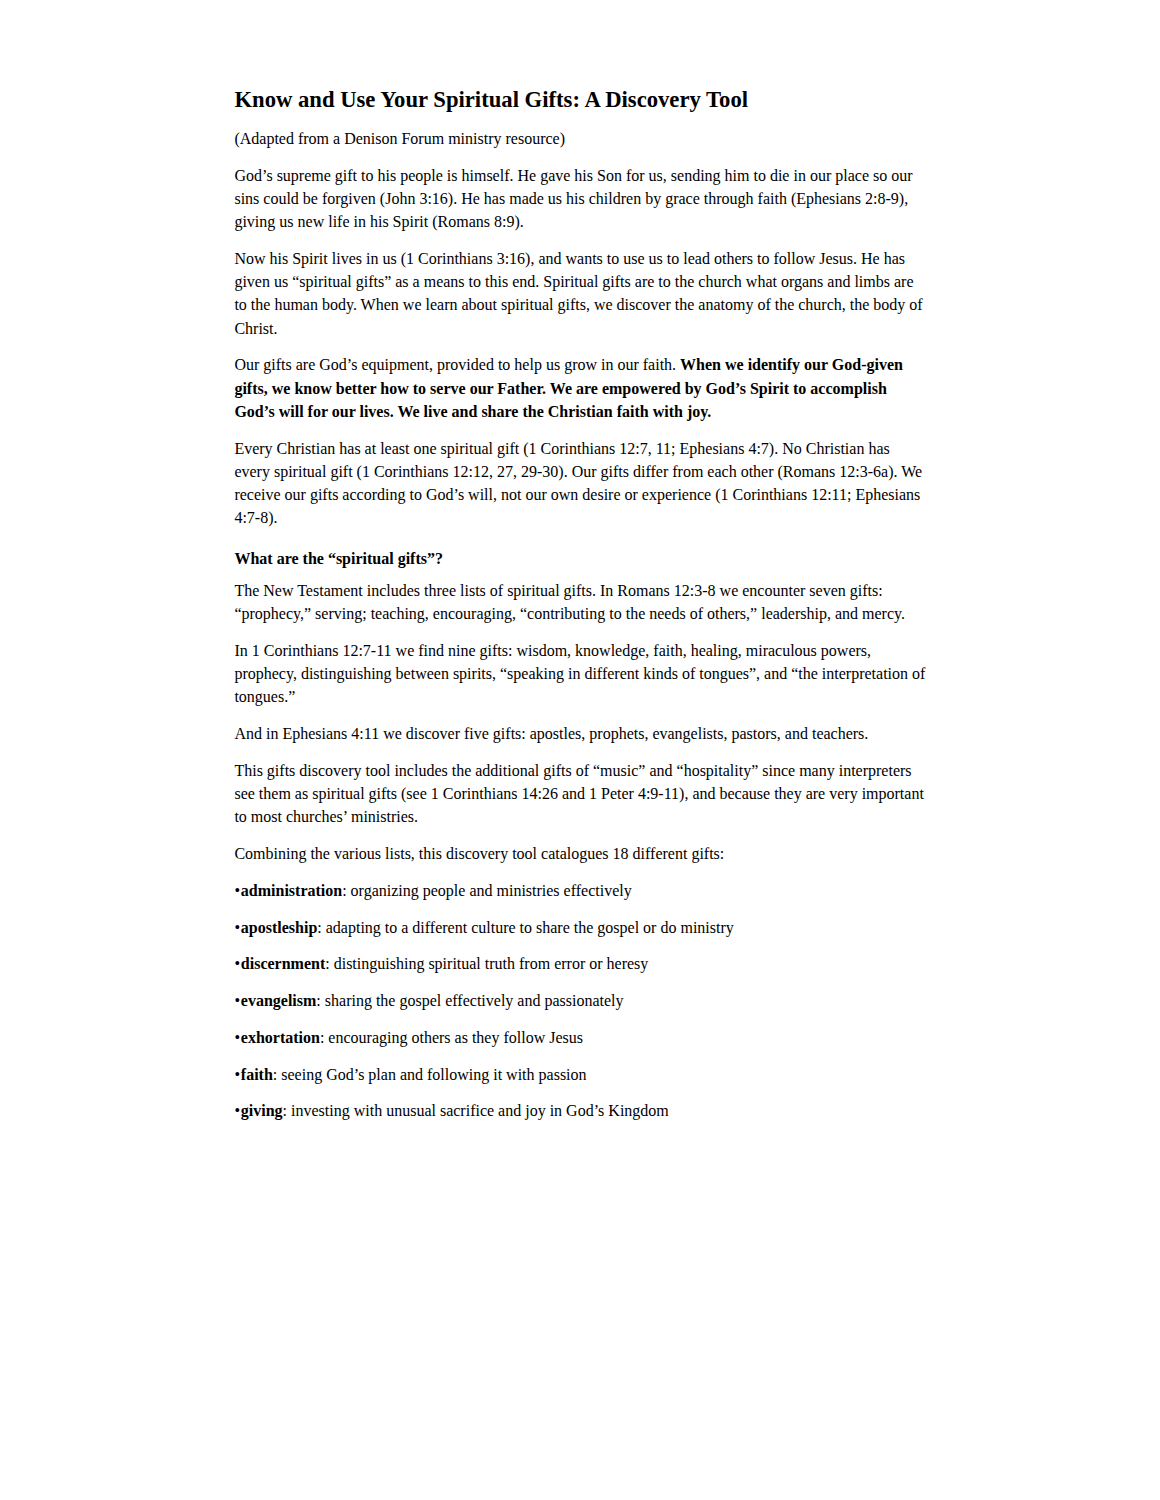Know and Use Your Spiritual Gifts: A Discovery Tool
(Adapted from a Denison Forum ministry resource)
God’s supreme gift to his people is himself. He gave his Son for us, sending him to die in our place so our sins could be forgiven (John 3:16). He has made us his children by grace through faith (Ephesians 2:8-9), giving us new life in his Spirit (Romans 8:9).
Now his Spirit lives in us (1 Corinthians 3:16), and wants to use us to lead others to follow Jesus. He has given us “spiritual gifts” as a means to this end. Spiritual gifts are to the church what organs and limbs are to the human body. When we learn about spiritual gifts, we discover the anatomy of the church, the body of Christ.
Our gifts are God’s equipment, provided to help us grow in our faith. When we identify our God-given gifts, we know better how to serve our Father. We are empowered by God’s Spirit to accomplish God’s will for our lives. We live and share the Christian faith with joy.
Every Christian has at least one spiritual gift (1 Corinthians 12:7, 11; Ephesians 4:7). No Christian has every spiritual gift (1 Corinthians 12:12, 27, 29-30). Our gifts differ from each other (Romans 12:3-6a). We receive our gifts according to God’s will, not our own desire or experience (1 Corinthians 12:11; Ephesians 4:7-8).
What are the “spiritual gifts”?
The New Testament includes three lists of spiritual gifts. In Romans 12:3-8 we encounter seven gifts: “prophecy,” serving; teaching, encouraging, “contributing to the needs of others,” leadership, and mercy.
In 1 Corinthians 12:7-11 we find nine gifts: wisdom, knowledge, faith, healing, miraculous powers, prophecy, distinguishing between spirits, “speaking in different kinds of tongues”, and “the interpretation of tongues.”
And in Ephesians 4:11 we discover five gifts: apostles, prophets, evangelists, pastors, and teachers.
This gifts discovery tool includes the additional gifts of “music” and “hospitality” since many interpreters see them as spiritual gifts (see 1 Corinthians 14:26 and 1 Peter 4:9-11), and because they are very important to most churches’ ministries.
Combining the various lists, this discovery tool catalogues 18 different gifts:
administration: organizing people and ministries effectively
apostleship: adapting to a different culture to share the gospel or do ministry
discernment: distinguishing spiritual truth from error or heresy
evangelism: sharing the gospel effectively and passionately
exhortation: encouraging others as they follow Jesus
faith: seeing God’s plan and following it with passion
giving: investing with unusual sacrifice and joy in God’s Kingdom